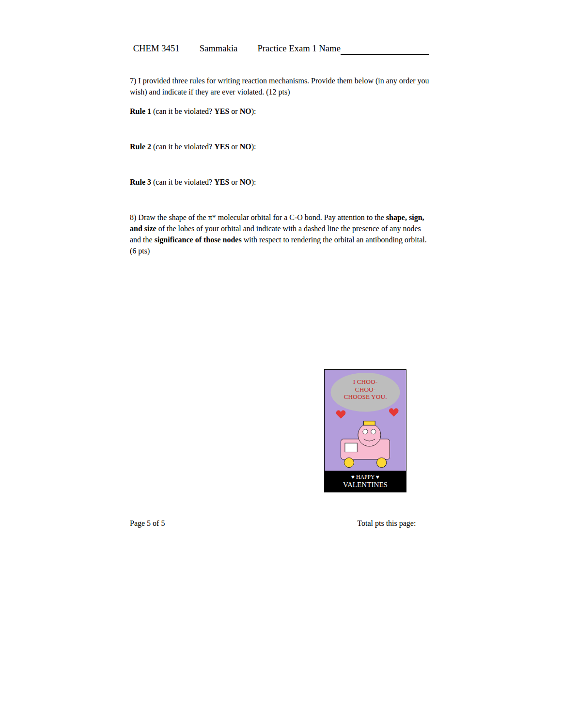CHEM 3451 Sammakia Practice Exam 1 Name
7) I provided three rules for writing reaction mechanisms. Provide them below (in any order you wish) and indicate if they are ever violated. (12 pts)
Rule 1 (can it be violated? YES or NO):
Rule 2 (can it be violated? YES or NO):
Rule 3 (can it be violated? YES or NO):
8) Draw the shape of the π* molecular orbital for a C-O bond. Pay attention to the shape, sign, and size of the lobes of your orbital and indicate with a dashed line the presence of any nodes and the significance of those nodes with respect to rendering the orbital an antibonding orbital. (6 pts)
Page 5 of 5
Total pts this page: